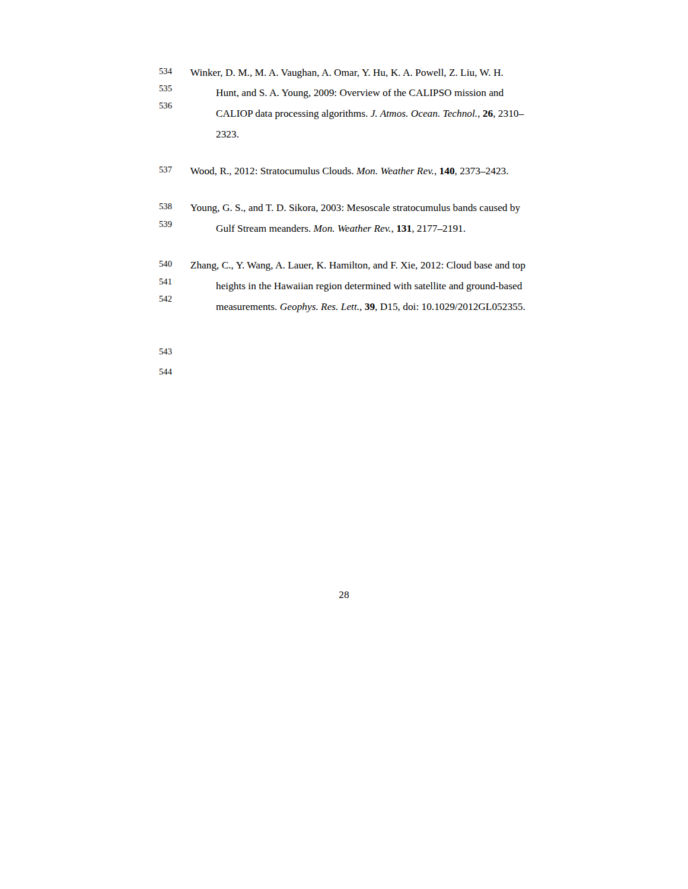534 535 536
Winker, D. M., M. A. Vaughan, A. Omar, Y. Hu, K. A. Powell, Z. Liu, W. H. Hunt, and S. A. Young, 2009: Overview of the CALIPSO mission and CALIOP data processing algorithms. J. Atmos. Ocean. Technol., 26, 2310–2323.
537
Wood, R., 2012: Stratocumulus Clouds. Mon. Weather Rev., 140, 2373–2423.
538 539
Young, G. S., and T. D. Sikora, 2003: Mesoscale stratocumulus bands caused by Gulf Stream meanders. Mon. Weather Rev., 131, 2177–2191.
540 541 542
Zhang, C., Y. Wang, A. Lauer, K. Hamilton, and F. Xie, 2012: Cloud base and top heights in the Hawaiian region determined with satellite and ground-based measurements. Geophys. Res. Lett., 39, D15, doi: 10.1029/2012GL052355.
543
544
28